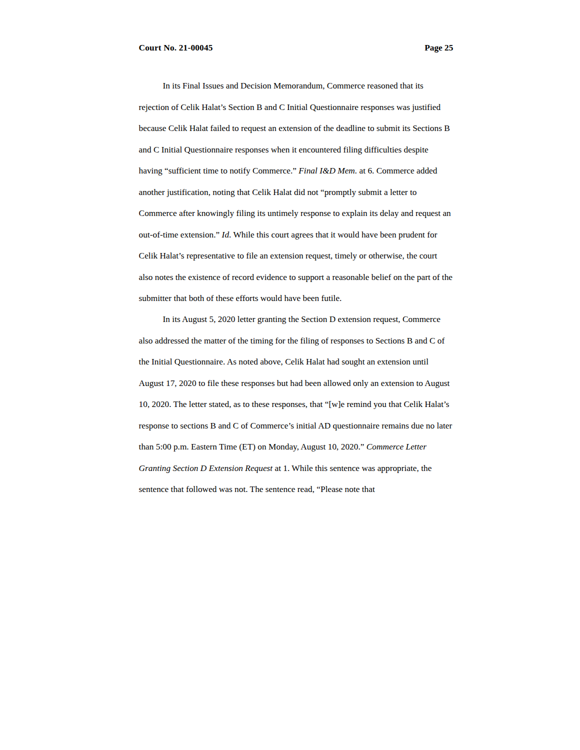Court No. 21-00045 Page 25
In its Final Issues and Decision Memorandum, Commerce reasoned that its rejection of Celik Halat’s Section B and C Initial Questionnaire responses was justified because Celik Halat failed to request an extension of the deadline to submit its Sections B and C Initial Questionnaire responses when it encountered filing difficulties despite having “sufficient time to notify Commerce.” Final I&D Mem. at 6. Commerce added another justification, noting that Celik Halat did not “promptly submit a letter to Commerce after knowingly filing its untimely response to explain its delay and request an out-of-time extension.” Id. While this court agrees that it would have been prudent for Celik Halat’s representative to file an extension request, timely or otherwise, the court also notes the existence of record evidence to support a reasonable belief on the part of the submitter that both of these efforts would have been futile.
In its August 5, 2020 letter granting the Section D extension request, Commerce also addressed the matter of the timing for the filing of responses to Sections B and C of the Initial Questionnaire. As noted above, Celik Halat had sought an extension until August 17, 2020 to file these responses but had been allowed only an extension to August 10, 2020. The letter stated, as to these responses, that “[w]e remind you that Celik Halat’s response to sections B and C of Commerce’s initial AD questionnaire remains due no later than 5:00 p.m. Eastern Time (ET) on Monday, August 10, 2020.” Commerce Letter Granting Section D Extension Request at 1. While this sentence was appropriate, the sentence that followed was not. The sentence read, “Please note that